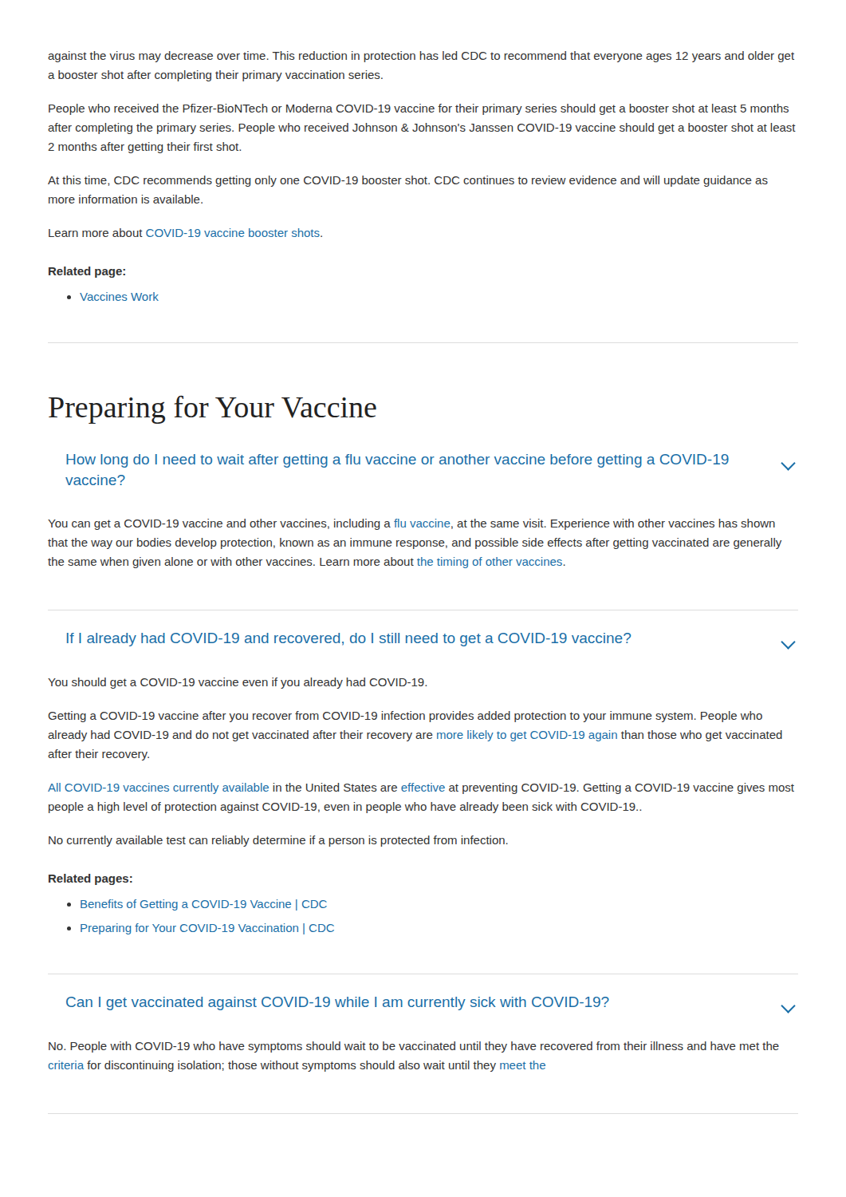against the virus may decrease over time. This reduction in protection has led CDC to recommend that everyone ages 12 years and older get a booster shot after completing their primary vaccination series.
People who received the Pfizer-BioNTech or Moderna COVID-19 vaccine for their primary series should get a booster shot at least 5 months after completing the primary series. People who received Johnson & Johnson's Janssen COVID-19 vaccine should get a booster shot at least 2 months after getting their first shot.
At this time, CDC recommends getting only one COVID-19 booster shot. CDC continues to review evidence and will update guidance as more information is available.
Learn more about COVID-19 vaccine booster shots.
Related page:
Vaccines Work
Preparing for Your Vaccine
How long do I need to wait after getting a flu vaccine or another vaccine before getting a COVID-19 vaccine?
You can get a COVID-19 vaccine and other vaccines, including a flu vaccine, at the same visit. Experience with other vaccines has shown that the way our bodies develop protection, known as an immune response, and possible side effects after getting vaccinated are generally the same when given alone or with other vaccines. Learn more about the timing of other vaccines.
If I already had COVID-19 and recovered, do I still need to get a COVID-19 vaccine?
You should get a COVID-19 vaccine even if you already had COVID-19.
Getting a COVID-19 vaccine after you recover from COVID-19 infection provides added protection to your immune system. People who already had COVID-19 and do not get vaccinated after their recovery are more likely to get COVID-19 again than those who get vaccinated after their recovery.
All COVID-19 vaccines currently available in the United States are effective at preventing COVID-19. Getting a COVID-19 vaccine gives most people a high level of protection against COVID-19, even in people who have already been sick with COVID-19..
No currently available test can reliably determine if a person is protected from infection.
Related pages:
Benefits of Getting a COVID-19 Vaccine | CDC
Preparing for Your COVID-19 Vaccination | CDC
Can I get vaccinated against COVID-19 while I am currently sick with COVID-19?
No. People with COVID-19 who have symptoms should wait to be vaccinated until they have recovered from their illness and have met the criteria for discontinuing isolation; those without symptoms should also wait until they meet the